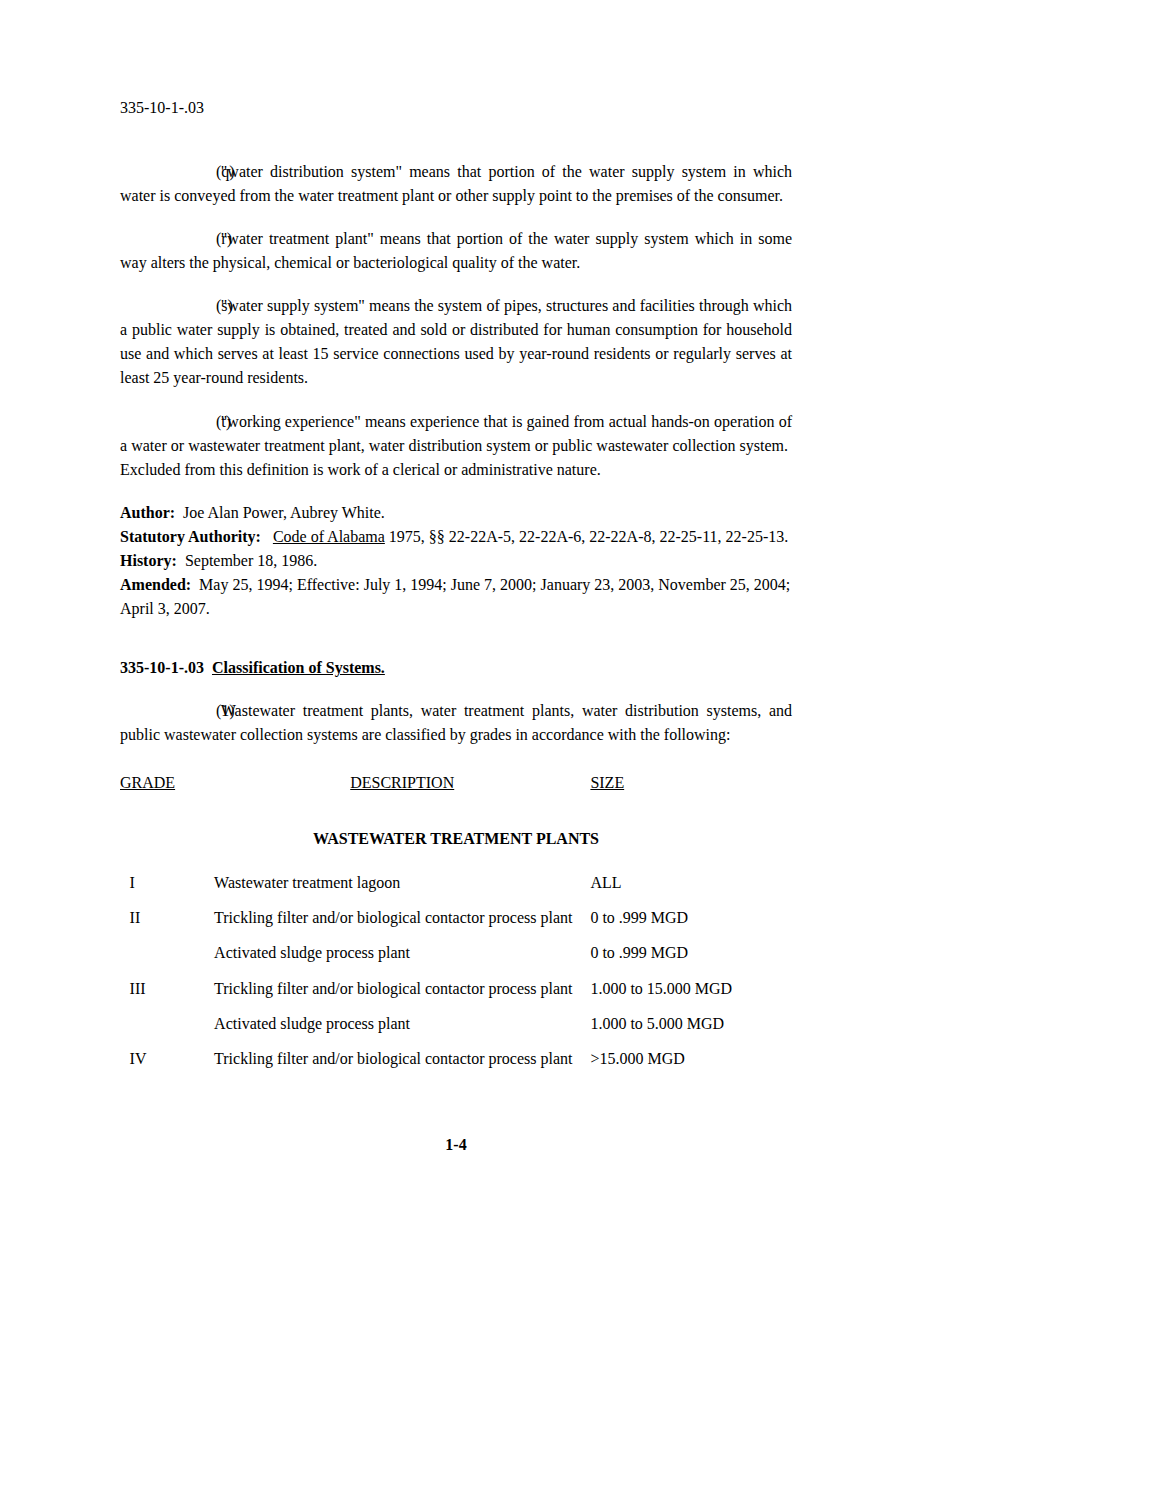335-10-1-.03
(q)"water distribution system" means that portion of the water supply system in which water is conveyed from the water treatment plant or other supply point to the premises of the consumer.
(r)"water treatment plant" means that portion of the water supply system which in some way alters the physical, chemical or bacteriological quality of the water.
(s)"water supply system" means the system of pipes, structures and facilities through which a public water supply is obtained, treated and sold or distributed for human consumption for household use and which serves at least 15 service connections used by year-round residents or regularly serves at least 25 year-round residents.
(t)"working experience" means experience that is gained from actual hands-on operation of a water or wastewater treatment plant, water distribution system or public wastewater collection system. Excluded from this definition is work of a clerical or administrative nature.
Author: Joe Alan Power, Aubrey White.
Statutory Authority: Code of Alabama 1975, §§ 22-22A-5, 22-22A-6, 22-22A-8, 22-25-11, 22-25-13.
History: September 18, 1986.
Amended: May 25, 1994; Effective: July 1, 1994; June 7, 2000; January 23, 2003, November 25, 2004; April 3, 2007.
335-10-1-.03 Classification of Systems.
(1) Wastewater treatment plants, water treatment plants, water distribution systems, and public wastewater collection systems are classified by grades in accordance with the following:
| GRADE | DESCRIPTION | SIZE |
| --- | --- | --- |
| WASTEWATER TREATMENT PLANTS |
| I | Wastewater treatment lagoon | ALL |
| II | Trickling filter and/or biological contactor process plant | 0 to .999 MGD |
| | Activated sludge process plant | 0 to .999 MGD |
| III | Trickling filter and/or biological contactor process plant | 1.000 to 15.000 MGD |
| | Activated sludge process plant | 1.000 to 5.000 MGD |
| IV | Trickling filter and/or biological contactor process plant | >15.000 MGD |
1-4